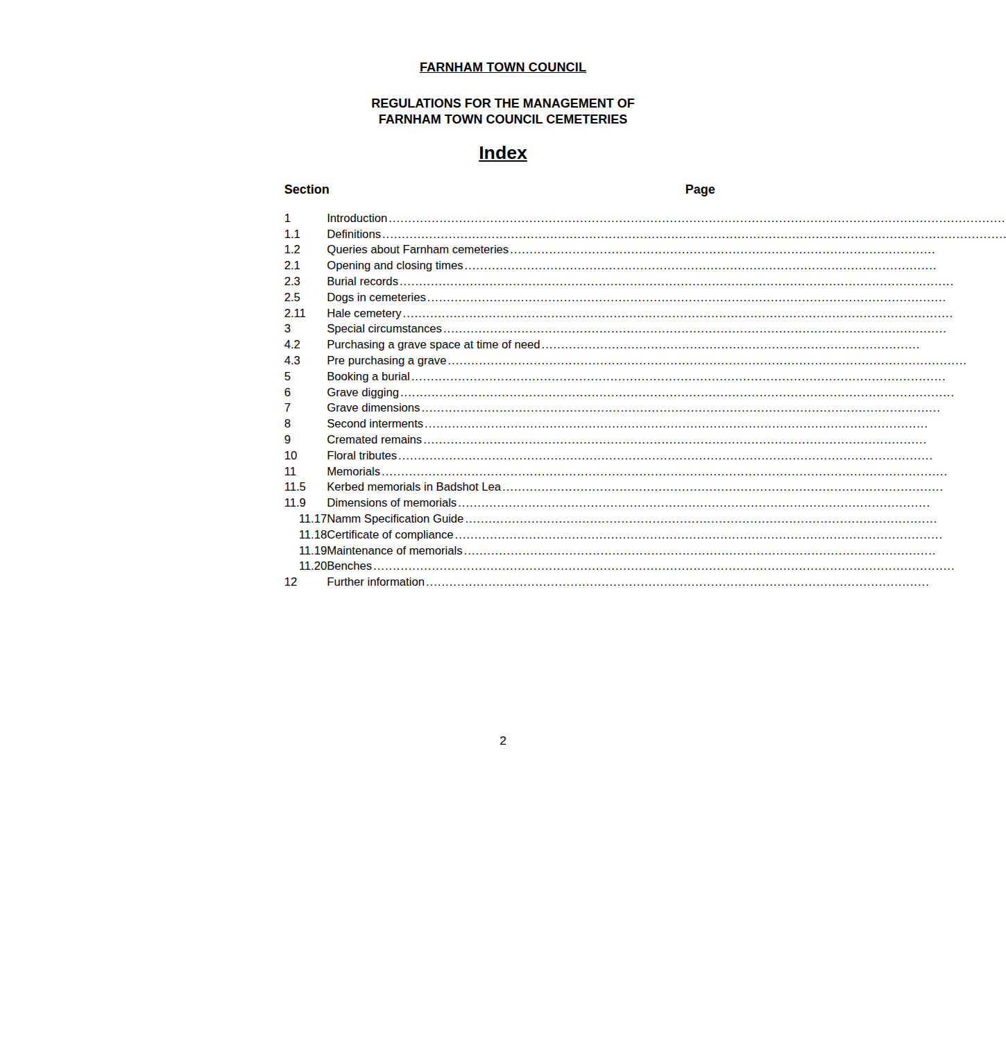FARNHAM TOWN COUNCIL
REGULATIONS FOR THE MANAGEMENT OF
FARNHAM TOWN COUNCIL CEMETERIES
Index
Section Page
| 1 | Introduction ................................................................................................................................................................. | 4 |
| 1.1 | Definitions ..................................................................................................................................................................... | 4 |
| 1.2 | Queries about Farnham cemeteries ............................................................................................................. | 5 |
| 2.1 | Opening and closing times ......................................................................................................................... | 5 |
| 2.3 | Burial records .............................................................................................................................................. | 5 |
| 2.5 | Dogs in cemeteries ..................................................................................................................................... | 5 |
| 2.11 | Hale cemetery ............................................................................................................................................. | 6 |
| 3 | Special circumstances ................................................................................................................................. | 7 |
| 4.2 | Purchasing a grave space at time of need ................................................................................................. | 7 |
| 4.3 | Pre purchasing a grave ..................................................................................................................................... | 7 |
| 5 | Booking a burial ......................................................................................................................................... | 8 |
| 6 | Grave digging .............................................................................................................................................. | 9 |
| 7 | Grave dimensions ..................................................................................................................................... | 9 |
| 8 | Second interments ................................................................................................................................. | 10 |
| 9 | Cremated remains ................................................................................................................................. | 10 |
| 10 | Floral tributes ......................................................................................................................................... | 10 |
| 11 | Memorials ................................................................................................................................................. | 10 |
| 11.5 | Kerbed memorials in Badshot Lea ................................................................................................................. | 12 |
| 11.9 | Dimensions of memorials ......................................................................................................................... | 13 |
| 11.17 | Namm Specification Guide ......................................................................................................................... | 13 |
| 11.18 | Certificate of compliance ............................................................................................................................. | 14 |
| 11.19 | Maintenance of memorials ......................................................................................................................... | 14 |
| 11.20 | Benches ..................................................................................................................................................... | 15 |
| 12 | Further information ................................................................................................................................. | 14 |
2